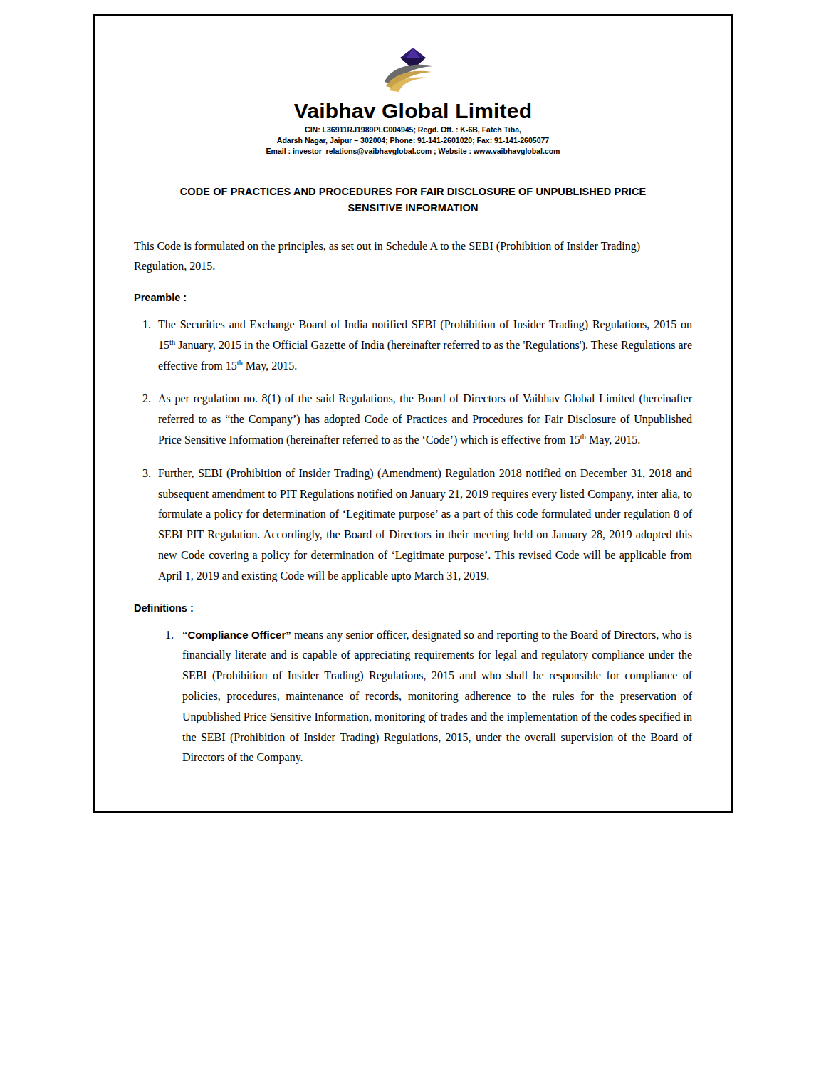Vaibhav Global Limited
CIN: L36911RJ1989PLC004945; Regd. Off. : K-6B, Fateh Tiba,
Adarsh Nagar, Jaipur – 302004; Phone: 91-141-2601020; Fax: 91-141-2605077
Email : investor_relations@vaibhavglobal.com ; Website : www.vaibhavglobal.com
CODE OF PRACTICES AND PROCEDURES FOR FAIR DISCLOSURE OF UNPUBLISHED PRICE
SENSITIVE INFORMATION
This Code is formulated on the principles, as set out in Schedule A to the SEBI (Prohibition of Insider Trading) Regulation, 2015.
Preamble :
The Securities and Exchange Board of India notified SEBI (Prohibition of Insider Trading) Regulations, 2015 on 15th January, 2015 in the Official Gazette of India (hereinafter referred to as the 'Regulations'). These Regulations are effective from 15th May, 2015.
As per regulation no. 8(1) of the said Regulations, the Board of Directors of Vaibhav Global Limited (hereinafter referred to as “the Company’) has adopted Code of Practices and Procedures for Fair Disclosure of Unpublished Price Sensitive Information (hereinafter referred to as the ‘Code’) which is effective from 15th May, 2015.
Further, SEBI (Prohibition of Insider Trading) (Amendment) Regulation 2018 notified on December 31, 2018 and subsequent amendment to PIT Regulations notified on January 21, 2019 requires every listed Company, inter alia, to formulate a policy for determination of ‘Legitimate purpose’ as a part of this code formulated under regulation 8 of SEBI PIT Regulation. Accordingly, the Board of Directors in their meeting held on January 28, 2019 adopted this new Code covering a policy for determination of ‘Legitimate purpose’. This revised Code will be applicable from April 1, 2019 and existing Code will be applicable upto March 31, 2019.
Definitions :
“Compliance Officer” means any senior officer, designated so and reporting to the Board of Directors, who is financially literate and is capable of appreciating requirements for legal and regulatory compliance under the SEBI (Prohibition of Insider Trading) Regulations, 2015 and who shall be responsible for compliance of policies, procedures, maintenance of records, monitoring adherence to the rules for the preservation of Unpublished Price Sensitive Information, monitoring of trades and the implementation of the codes specified in the SEBI (Prohibition of Insider Trading) Regulations, 2015, under the overall supervision of the Board of Directors of the Company.